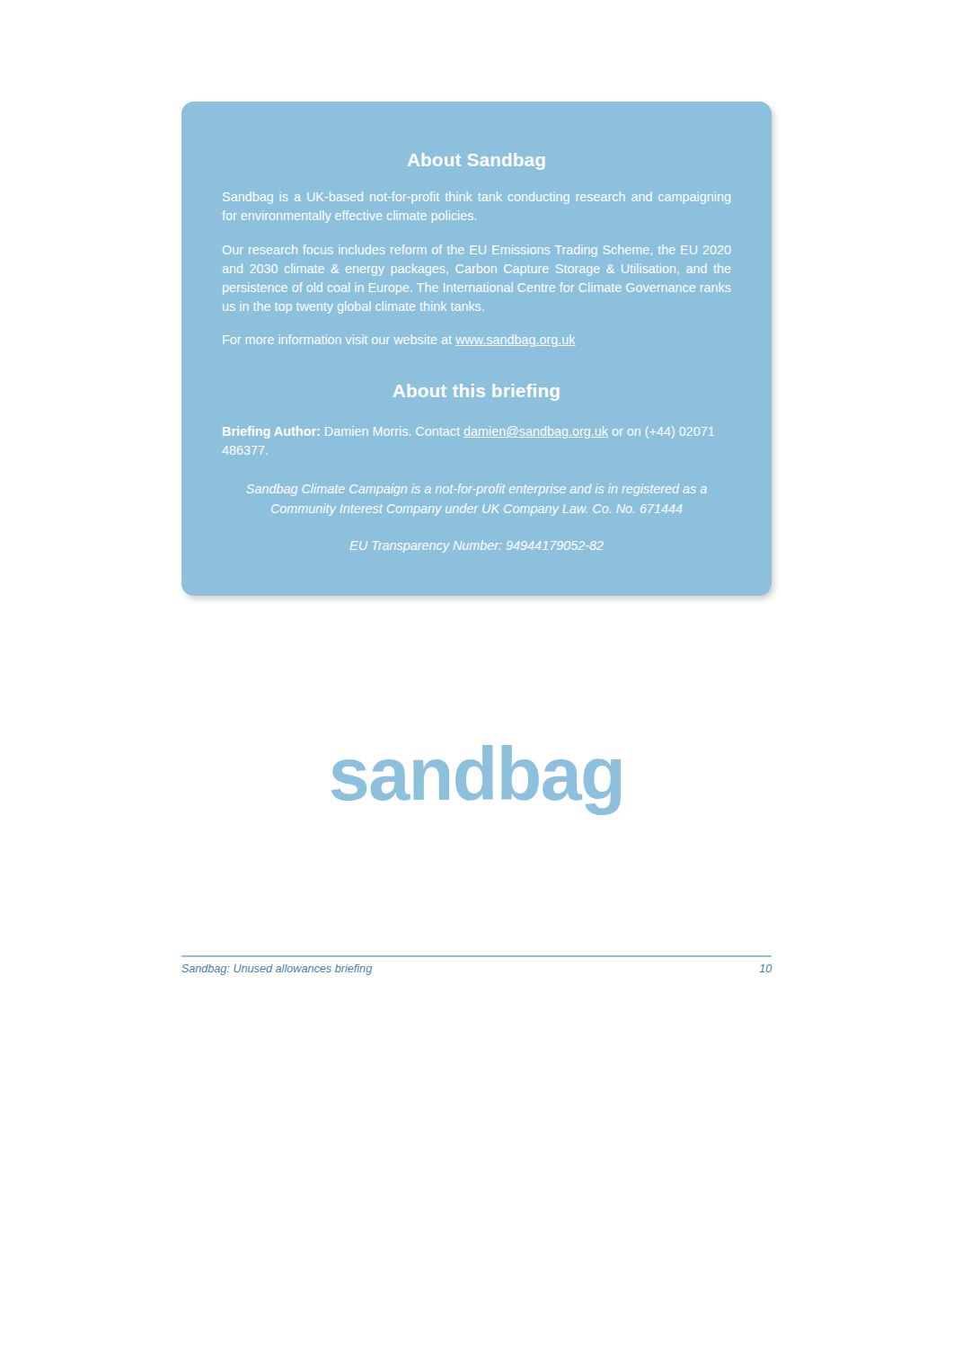About Sandbag
Sandbag is a UK-based not-for-profit think tank conducting research and campaigning for environmentally effective climate policies.
Our research focus includes reform of the EU Emissions Trading Scheme, the EU 2020 and 2030 climate & energy packages, Carbon Capture Storage & Utilisation, and the persistence of old coal in Europe. The International Centre for Climate Governance ranks us in the top twenty global climate think tanks.
For more information visit our website at www.sandbag.org.uk
About this briefing
Briefing Author: Damien Morris. Contact damien@sandbag.org.uk or on (+44) 02071 486377.
Sandbag Climate Campaign is a not-for-profit enterprise and is in registered as a Community Interest Company under UK Company Law. Co. No. 671444
EU Transparency Number: 94944179052-82
sandbag
Sandbag: Unused allowances briefing 10